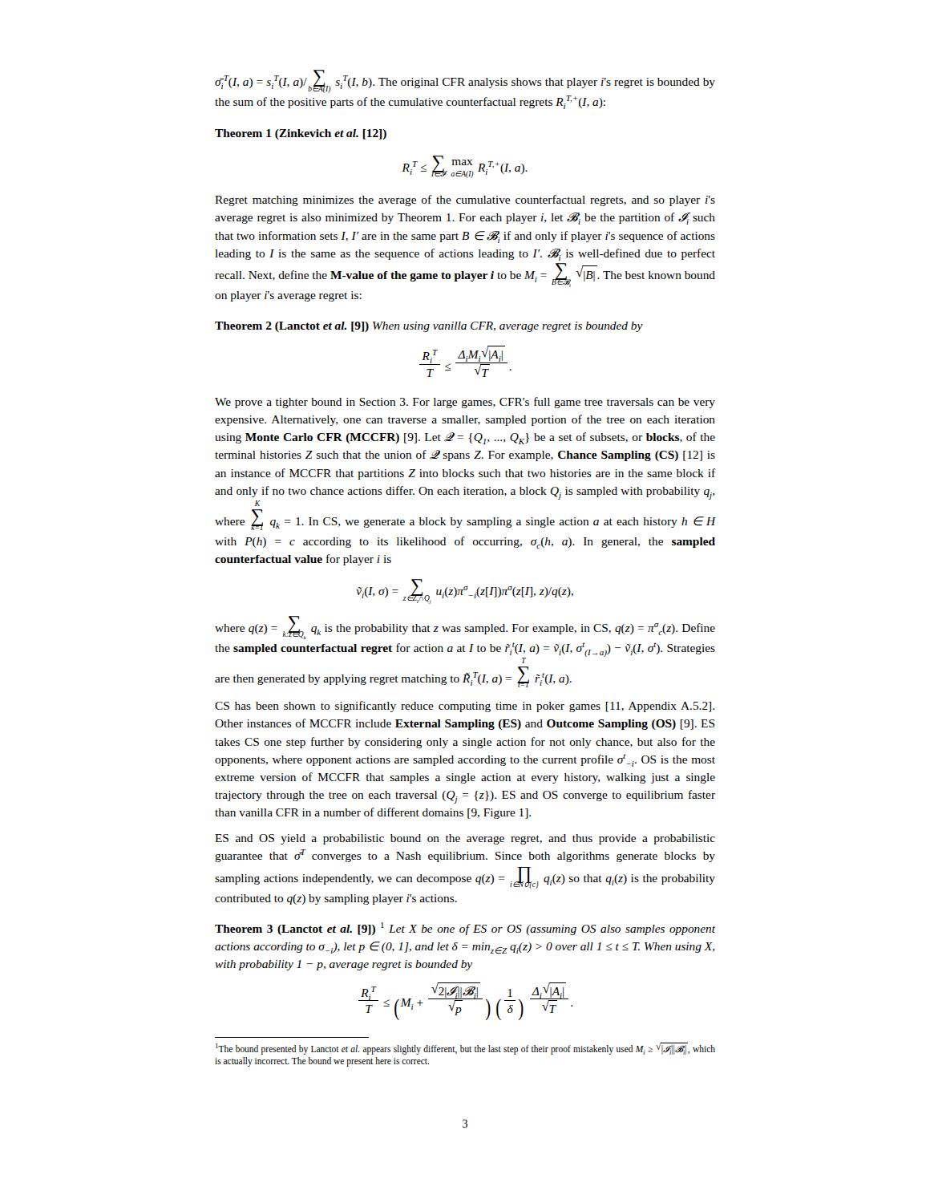σ̄iT(I, a) = siT(I, a)/∑b∈A(I) siT(I, b). The original CFR analysis shows that player i's regret is bounded by the sum of the positive parts of the cumulative counterfactual regrets RiT,+(I, a):
Theorem 1 (Zinkevich et al. [12])
RiT ≤ ∑I∈𝓘 max a∈A(I) RiT,+(I, a).
Regret matching minimizes the average of the cumulative counterfactual regrets, and so player i's average regret is also minimized by Theorem 1. For each player i, let 𝓑i be the partition of 𝓘i such that two information sets I, I′ are in the same part B ∈ 𝓑i if and only if player i's sequence of actions leading to I is the same as the sequence of actions leading to I′. 𝓑i is well-defined due to perfect recall. Next, define the M-value of the game to player i to be Mi = ∑B∈𝓑i |B|. The best known bound on player i's average regret is:
Theorem 2 (Lanctot et al. [9]) When using vanilla CFR, average regret is bounded by
RiT T ≤ ΔiMi|Ai|T.
We prove a tighter bound in Section 3. For large games, CFR's full game tree traversals can be very expensive. Alternatively, one can traverse a smaller, sampled portion of the tree on each iteration using Monte Carlo CFR (MCCFR) [9]. Let 𝓠 = {Q1, ..., QK} be a set of subsets, or blocks, of the terminal histories Z such that the union of 𝓠 spans Z. For example, Chance Sampling (CS) [12] is an instance of MCCFR that partitions Z into blocks such that two histories are in the same block if and only if no two chance actions differ. On each iteration, a block Qj is sampled with probability qj, where K∑k=1 qk = 1. In CS, we generate a block by sampling a single action a at each history h ∈ H with P(h) = c according to its likelihood of occurring, σc(h, a). In general, the sampled counterfactual value for player i is
ṽi(I, σ) = ∑z∈ZI∩Qj ui(z)πσ−i(z[I])πσ(z[I], z)/q(z),
where q(z) = ∑k:z∈Qk qk is the probability that z was sampled. For example, in CS, q(z) = πσc(z). Define the sampled counterfactual regret for action a at I to be r̃it(I, a) = ṽi(I, σt(I→a)) − ṽi(I, σt). Strategies are then generated by applying regret matching to R̃iT(I, a) = T∑t=1 r̃it(I, a).
CS has been shown to significantly reduce computing time in poker games [11, Appendix A.5.2]. Other instances of MCCFR include External Sampling (ES) and Outcome Sampling (OS) [9]. ES takes CS one step further by considering only a single action for not only chance, but also for the opponents, where opponent actions are sampled according to the current profile σt−i. OS is the most extreme version of MCCFR that samples a single action at every history, walking just a single trajectory through the tree on each traversal (Qj = {z}). ES and OS converge to equilibrium faster than vanilla CFR in a number of different domains [9, Figure 1].
ES and OS yield a probabilistic bound on the average regret, and thus provide a probabilistic guarantee that σ̄T converges to a Nash equilibrium. Since both algorithms generate blocks by sampling actions independently, we can decompose q(z) = ∏i∈N∪{c} qi(z) so that qi(z) is the probability contributed to q(z) by sampling player i's actions.
Theorem 3 (Lanctot et al. [9]) 1 Let X be one of ES or OS (assuming OS also samples opponent actions according to σ−i), let p ∈ (0, 1], and let δ = minz∈Z qi(z) > 0 over all 1 ≤ t ≤ T. When using X, with probability 1 − p, average regret is bounded by
RiT T ≤ (Mi + 2|𝓘i||𝓑i|p) (1 δ) Δi|Ai|T.
1The bound presented by Lanctot et al. appears slightly different, but the last step of their proof mistakenly used Mi ≥ |𝓘i||𝓑i|, which is actually incorrect. The bound we present here is correct.
3